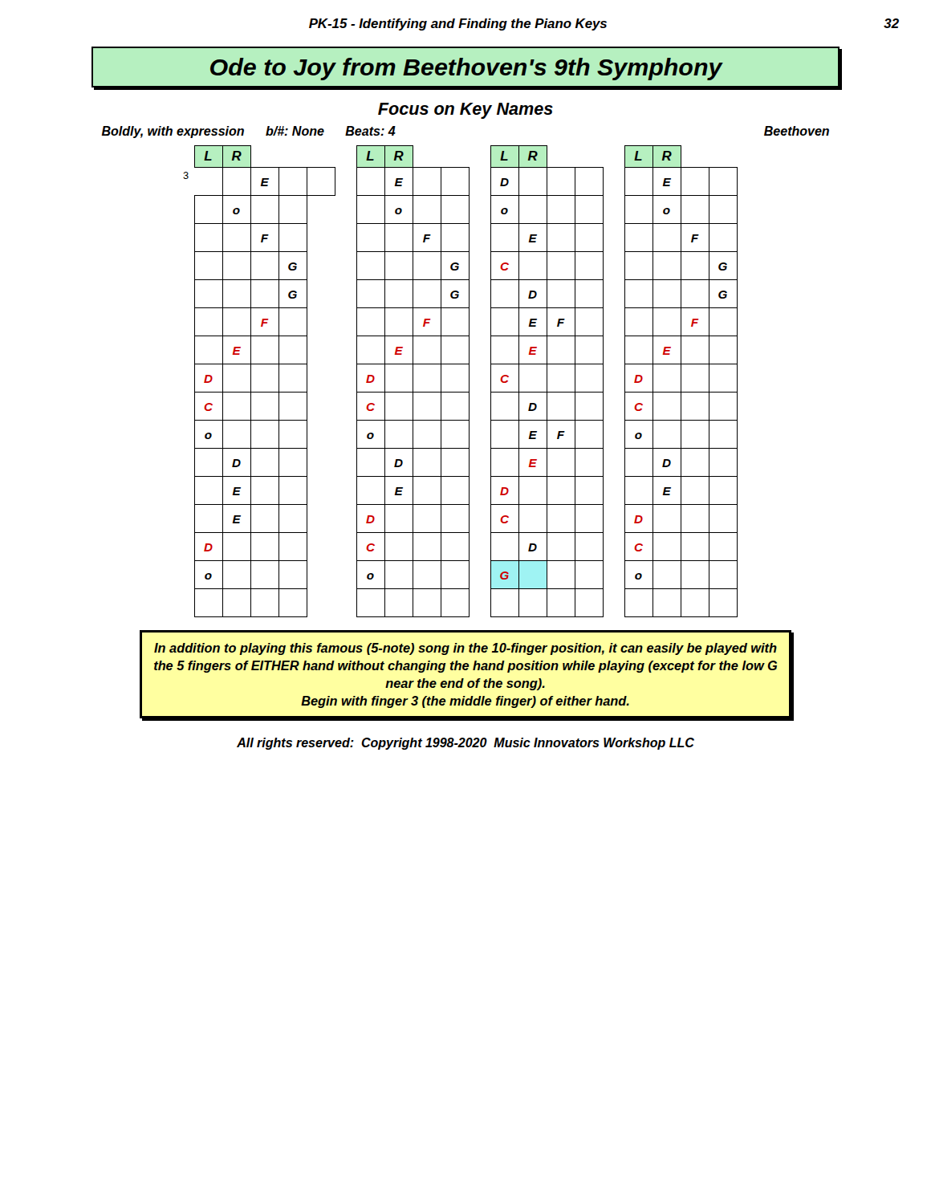PK-15 - Identifying and Finding the Piano Keys
32
Ode to Joy from Beethoven's 9th Symphony
Focus on Key Names
Boldly, with expression b/#: None Beats: 4
Beethoven
| L | R | | |
| --- | --- | --- | --- |
| | E | | |
| | o | | |
| | | F | |
| | | | G |
| | | | G |
| | | F | |
| | E | | |
| D | | | |
| C | | | |
| o | | | |
| | D | | |
| | E | | |
| | E | | |
| D | | | |
| o | | | |
| L | R | | |
| --- | --- | --- | --- |
| | E | | |
| | o | | |
| | | F | |
| | | | G |
| | | | G |
| | | F | |
| | E | | |
| D | | | |
| C | | | |
| o | | | |
| | D | | |
| | E | | |
| D | | | |
| C | | | |
| o | | | |
| L | R | | |
| --- | --- | --- | --- |
| D | | | |
| o | | | |
| | E | | |
| C | | | |
| | D | | |
| | E | F | |
| | E | | |
| C | | | |
| | D | | |
| | E | F | |
| | E | | |
| D | | | |
| C | | | |
| | D | | |
| G | | | |
| L | R | | |
| --- | --- | --- | --- |
| | E | | |
| | o | | |
| | | F | |
| | | | G |
| | | | G |
| | | F | |
| | E | | |
| D | | | |
| C | | | |
| o | | | |
| | D | | |
| | E | | |
| D | | | |
| C | | | |
| o | | | |
In addition to playing this famous (5-note) song in the 10-finger position, it can easily be played with the 5 fingers of EITHER hand without changing the hand position while playing (except for the low G near the end of the song).
Begin with finger 3 (the middle finger) of either hand.
All rights reserved: Copyright 1998-2020 Music Innovators Workshop LLC